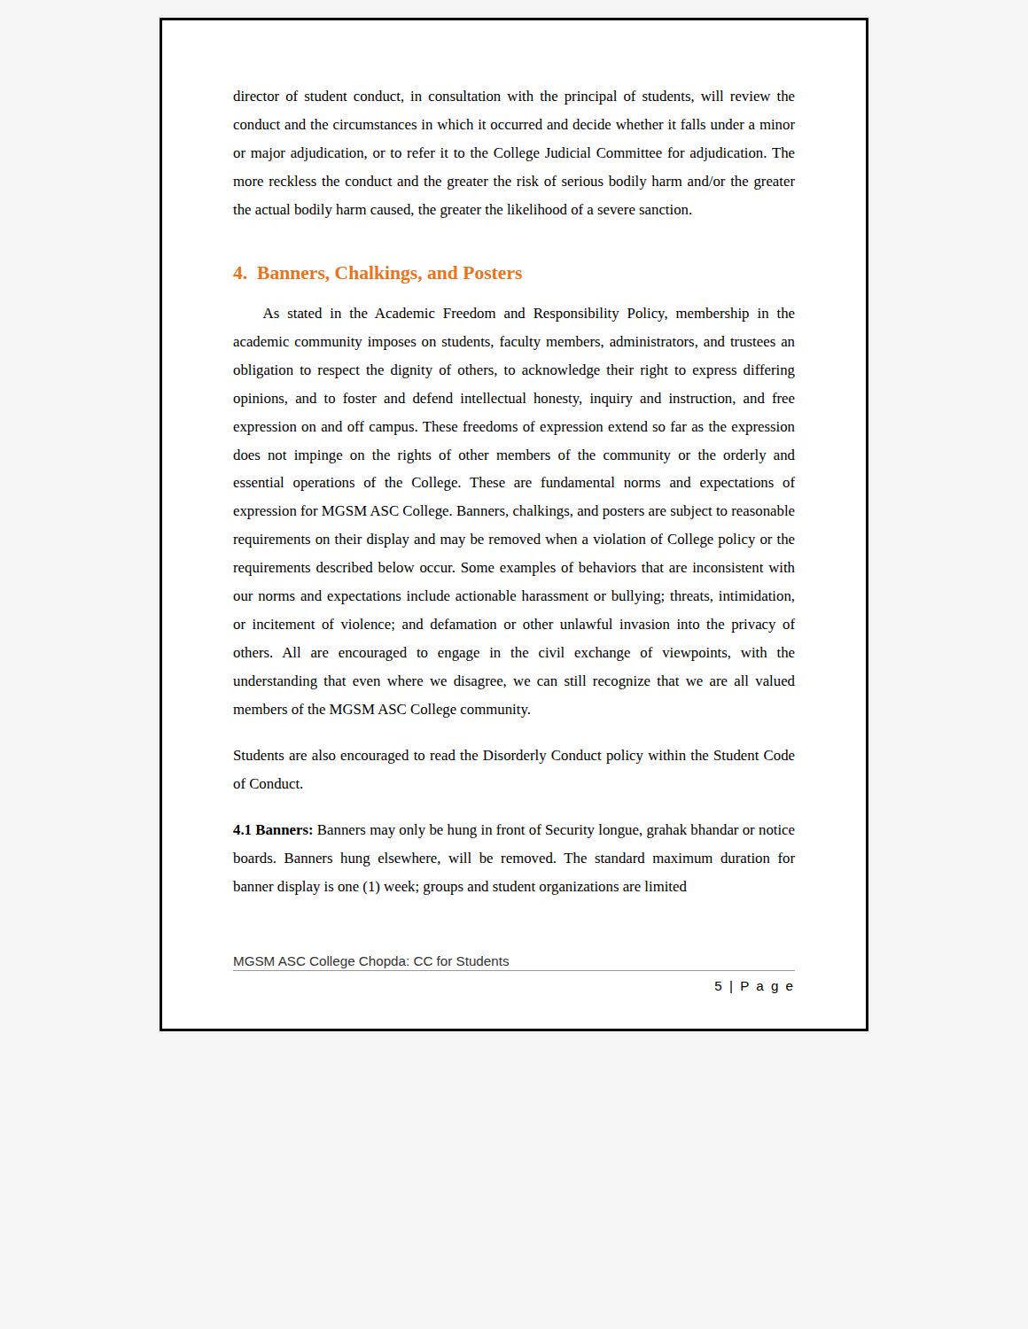director of student conduct, in consultation with the principal of students, will review the conduct and the circumstances in which it occurred and decide whether it falls under a minor or major adjudication, or to refer it to the College Judicial Committee for adjudication. The more reckless the conduct and the greater the risk of serious bodily harm and/or the greater the actual bodily harm caused, the greater the likelihood of a severe sanction.
4. Banners, Chalkings, and Posters
As stated in the Academic Freedom and Responsibility Policy, membership in the academic community imposes on students, faculty members, administrators, and trustees an obligation to respect the dignity of others, to acknowledge their right to express differing opinions, and to foster and defend intellectual honesty, inquiry and instruction, and free expression on and off campus. These freedoms of expression extend so far as the expression does not impinge on the rights of other members of the community or the orderly and essential operations of the College. These are fundamental norms and expectations of expression for MGSM ASC College. Banners, chalkings, and posters are subject to reasonable requirements on their display and may be removed when a violation of College policy or the requirements described below occur. Some examples of behaviors that are inconsistent with our norms and expectations include actionable harassment or bullying; threats, intimidation, or incitement of violence; and defamation or other unlawful invasion into the privacy of others. All are encouraged to engage in the civil exchange of viewpoints, with the understanding that even where we disagree, we can still recognize that we are all valued members of the MGSM ASC College community.
Students are also encouraged to read the Disorderly Conduct policy within the Student Code of Conduct.
4.1 Banners: Banners may only be hung in front of Security longue, grahak bhandar or notice boards. Banners hung elsewhere, will be removed. The standard maximum duration for banner display is one (1) week; groups and student organizations are limited
MGSM ASC College Chopda: CC for Students
5 | P a g e